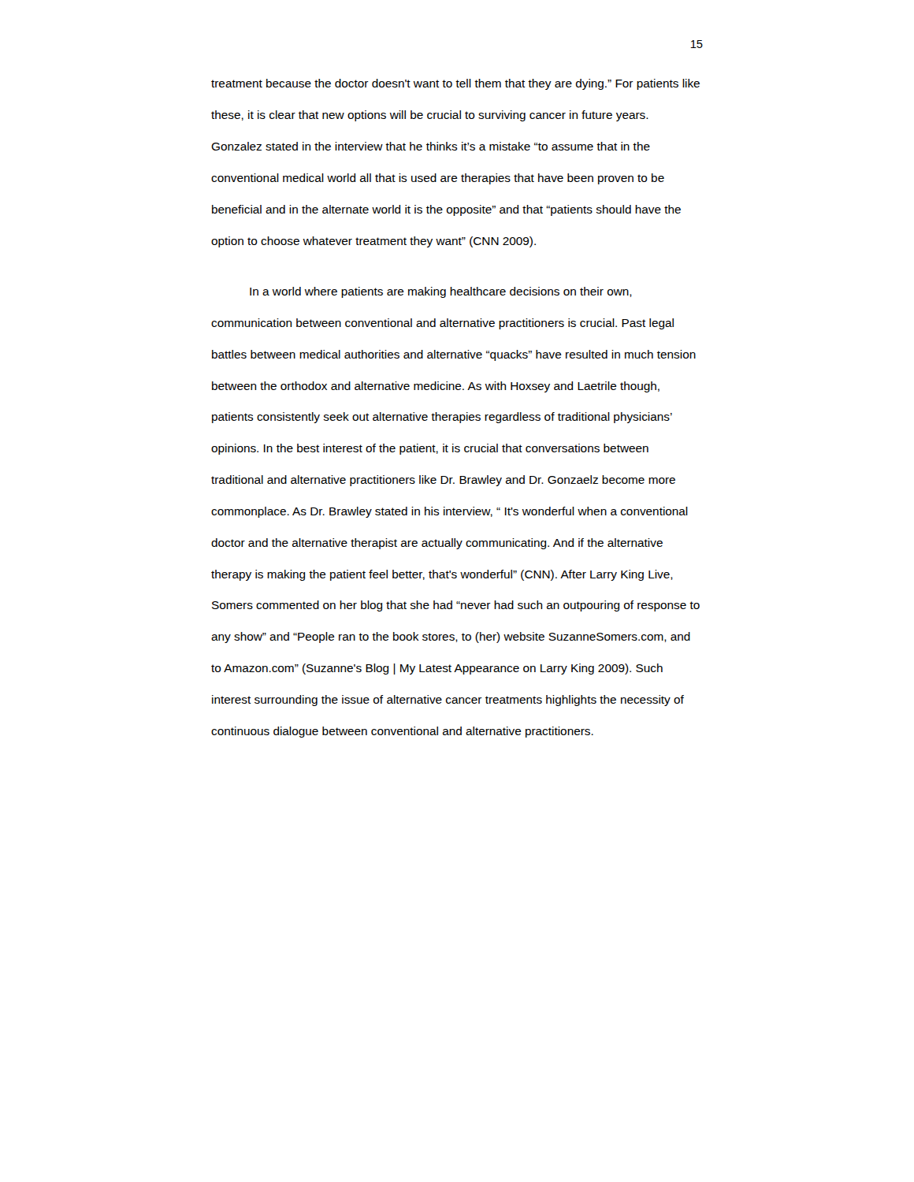15
treatment because the doctor doesn't want to tell them that they are dying.” For patients like these, it is clear that new options will be crucial to surviving cancer in future years. Gonzalez stated in the interview that he thinks it’s a mistake “to assume that in the conventional medical world all that is used are therapies that have been proven to be beneficial and in the alternate world it is the opposite” and that “patients should have the option to choose whatever treatment they want” (CNN 2009).
In a world where patients are making healthcare decisions on their own, communication between conventional and alternative practitioners is crucial. Past legal battles between medical authorities and alternative “quacks” have resulted in much tension between the orthodox and alternative medicine. As with Hoxsey and Laetrile though, patients consistently seek out alternative therapies regardless of traditional physicians’ opinions. In the best interest of the patient, it is crucial that conversations between traditional and alternative practitioners like Dr. Brawley and Dr. Gonzaelz become more commonplace. As Dr. Brawley stated in his interview, “ It's wonderful when a conventional doctor and the alternative therapist are actually communicating. And if the alternative therapy is making the patient feel better, that's wonderful” (CNN). After Larry King Live, Somers commented on her blog that she had “never had such an outpouring of response to any show” and “People ran to the book stores, to (her) website SuzanneSomers.com, and to Amazon.com” (Suzanne's Blog | My Latest Appearance on Larry King 2009). Such interest surrounding the issue of alternative cancer treatments highlights the necessity of continuous dialogue between conventional and alternative practitioners.